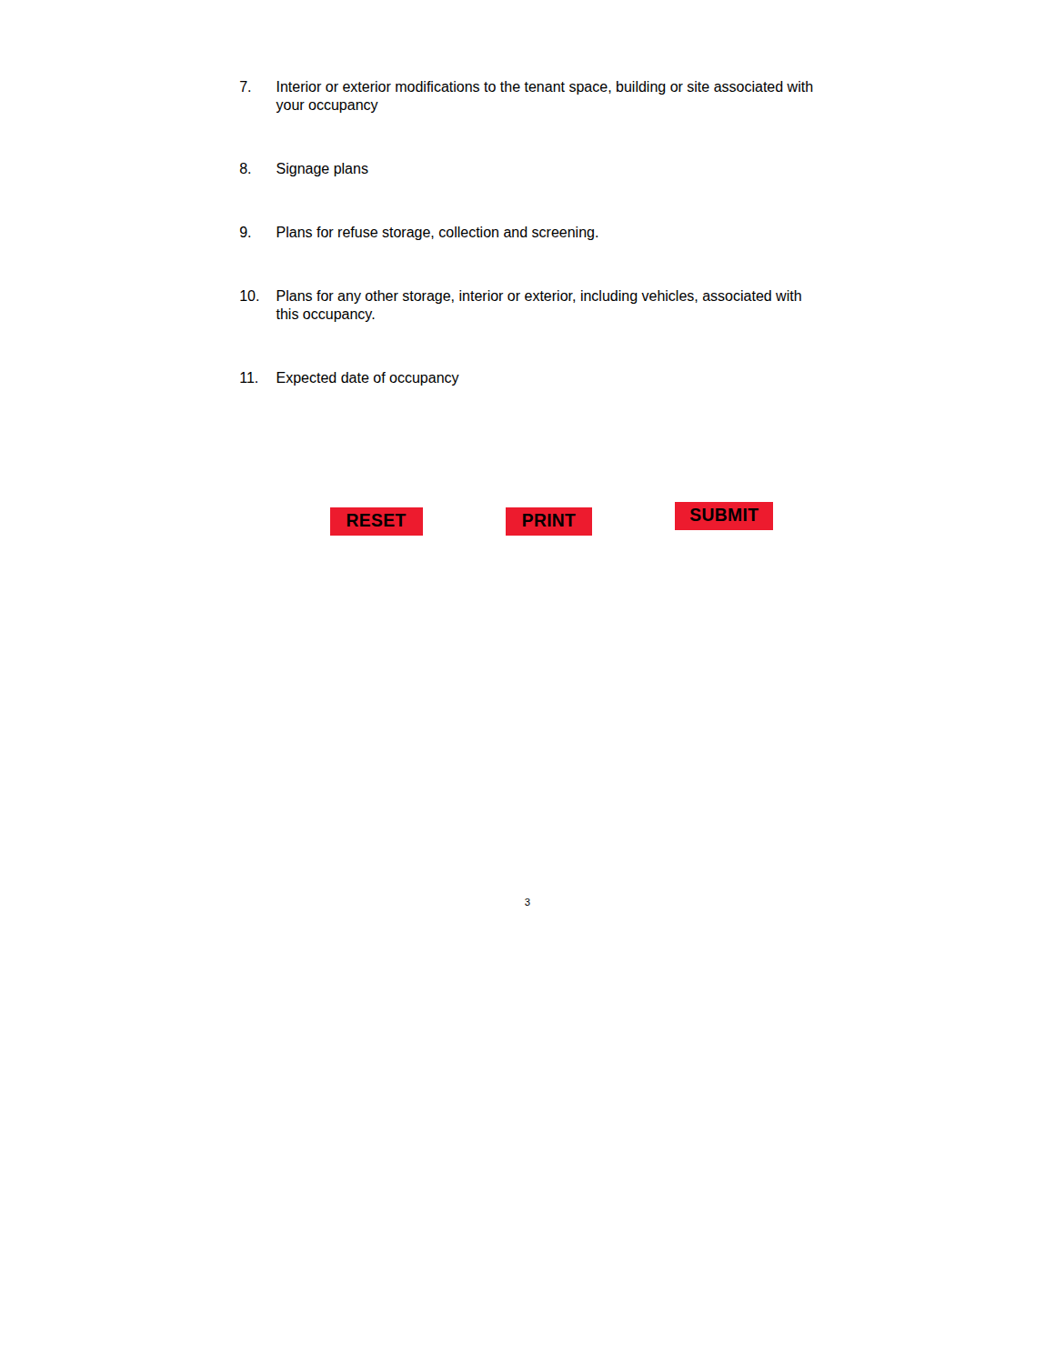7. Interior or exterior modifications to the tenant space, building or site associated with your occupancy
8. Signage plans
9. Plans for refuse storage, collection and screening.
10. Plans for any other storage, interior or exterior, including vehicles, associated with this occupancy.
11. Expected date of occupancy
RESET PRINT SUBMIT
3